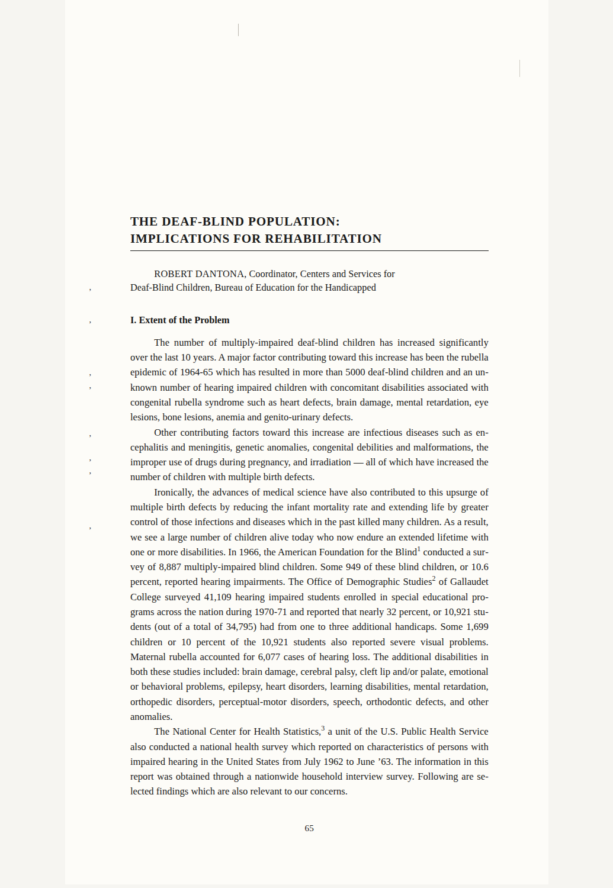’ ’ ’ ’ ’ ’ ’ ’
The Deaf-Blind Population:
Implications for Rehabilitation
ROBERT DANTONA, Coordinator, Centers and Services for
Deaf-Blind Children, Bureau of Education for the Handicapped
I. Extent of the Problem
The number of multiply-impaired deaf-blind children has increased significantly over the last 10 years. A major factor contributing toward this increase has been the rubella epidemic of 1964-65 which has resulted in more than 5000 deaf-blind children and an unknown number of hearing impaired children with concomitant disabilities associated with congenital rubella syndrome such as heart defects, brain damage, mental retardation, eye lesions, bone lesions, anemia and genito-urinary defects.
Other contributing factors toward this increase are infectious diseases such as encephalitis and meningitis, genetic anomalies, congenital debilities and malformations, the improper use of drugs during pregnancy, and irradiation — all of which have increased the number of children with multiple birth defects.
Ironically, the advances of medical science have also contributed to this upsurge of multiple birth defects by reducing the infant mortality rate and extending life by greater control of those infections and diseases which in the past killed many children. As a result, we see a large number of children alive today who now endure an extended lifetime with one or more disabilities. In 1966, the American Foundation for the Blind1 conducted a survey of 8,887 multiply-impaired blind children. Some 949 of these blind children, or 10.6 percent, reported hearing impairments. The Office of Demographic Studies2 of Gallaudet College surveyed 41,109 hearing impaired students enrolled in special educational programs across the nation during 1970-71 and reported that nearly 32 percent, or 10,921 students (out of a total of 34,795) had from one to three additional handicaps. Some 1,699 children or 10 percent of the 10,921 students also reported severe visual problems. Maternal rubella accounted for 6,077 cases of hearing loss. The additional disabilities in both these studies included: brain damage, cerebral palsy, cleft lip and/or palate, emotional or behavioral problems, epilepsy, heart disorders, learning disabilities, mental retardation, orthopedic disorders, perceptual-motor disorders, speech, orthodontic defects, and other anomalies.
The National Center for Health Statistics,3 a unit of the U.S. Public Health Service also conducted a national health survey which reported on characteristics of persons with impaired hearing in the United States from July 1962 to June ’63. The information in this report was obtained through a nationwide household interview survey. Following are selected findings which are also relevant to our concerns.
65